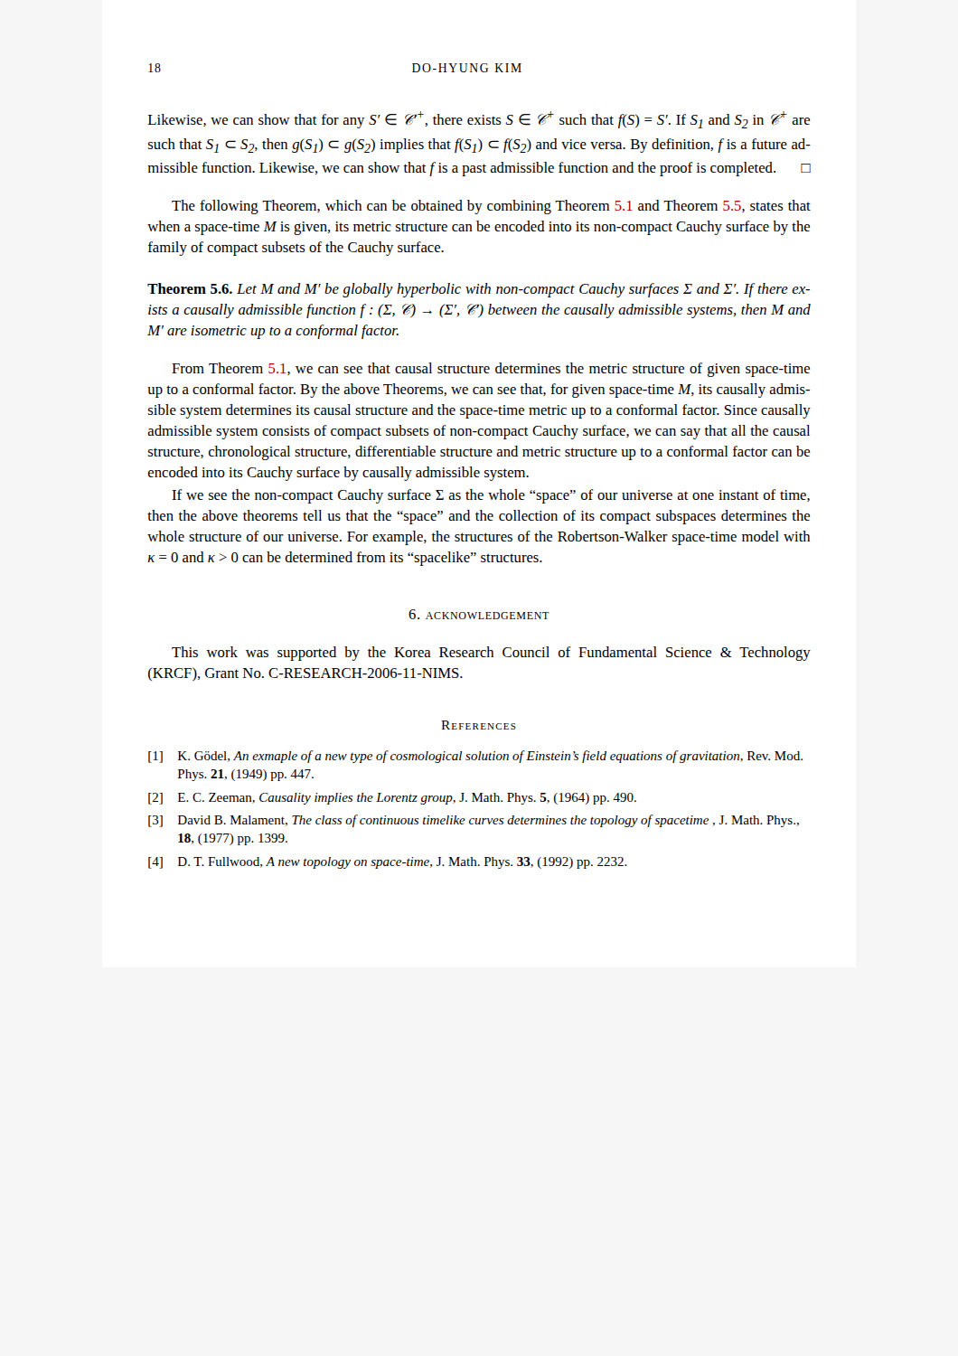18 Do-Hyung Kim
Likewise, we can show that for any S′ ∈ 𝒞′+, there exists S ∈ 𝒞+ such that f(S) = S′. If S1 and S2 in 𝒞+ are such that S1 ⊂ S2, then g(S1) ⊂ g(S2) implies that f(S1) ⊂ f(S2) and vice versa. By definition, f is a future admissible function. Likewise, we can show that f is a past admissible function and the proof is completed.□
The following Theorem, which can be obtained by combining Theorem 5.1 and Theorem 5.5, states that when a space-time M is given, its metric structure can be encoded into its non-compact Cauchy surface by the family of compact subsets of the Cauchy surface.
Theorem 5.6. Let M and M′ be globally hyperbolic with non-compact Cauchy surfaces Σ and Σ′. If there exists a causally admissible function f : (Σ, 𝒞) → (Σ′, 𝒞′) between the causally admissible systems, then M and M′ are isometric up to a conformal factor.
From Theorem 5.1, we can see that causal structure determines the metric structure of given space-time up to a conformal factor. By the above Theorems, we can see that, for given space-time M, its causally admissible system determines its causal structure and the space-time metric up to a conformal factor. Since causally admissible system consists of compact subsets of non-compact Cauchy surface, we can say that all the causal structure, chronological structure, differentiable structure and metric structure up to a conformal factor can be encoded into its Cauchy surface by causally admissible system.
If we see the non-compact Cauchy surface Σ as the whole “space” of our universe at one instant of time, then the above theorems tell us that the “space” and the collection of its compact subspaces determines the whole structure of our universe. For example, the structures of the Robertson-Walker space-time model with κ = 0 and κ > 0 can be determined from its “spacelike” structures.
6. acknowledgement
This work was supported by the Korea Research Council of Fundamental Science & Technology (KRCF), Grant No. C-RESEARCH-2006-11-NIMS.
References
[1] K. Gödel, An exmaple of a new type of cosmological solution of Einstein’s field equations of gravitation, Rev. Mod. Phys. 21, (1949) pp. 447.
[2] E. C. Zeeman, Causality implies the Lorentz group, J. Math. Phys. 5, (1964) pp. 490.
[3] David B. Malament, The class of continuous timelike curves determines the topology of spacetime , J. Math. Phys., 18, (1977) pp. 1399.
[4] D. T. Fullwood, A new topology on space-time, J. Math. Phys. 33, (1992) pp. 2232.